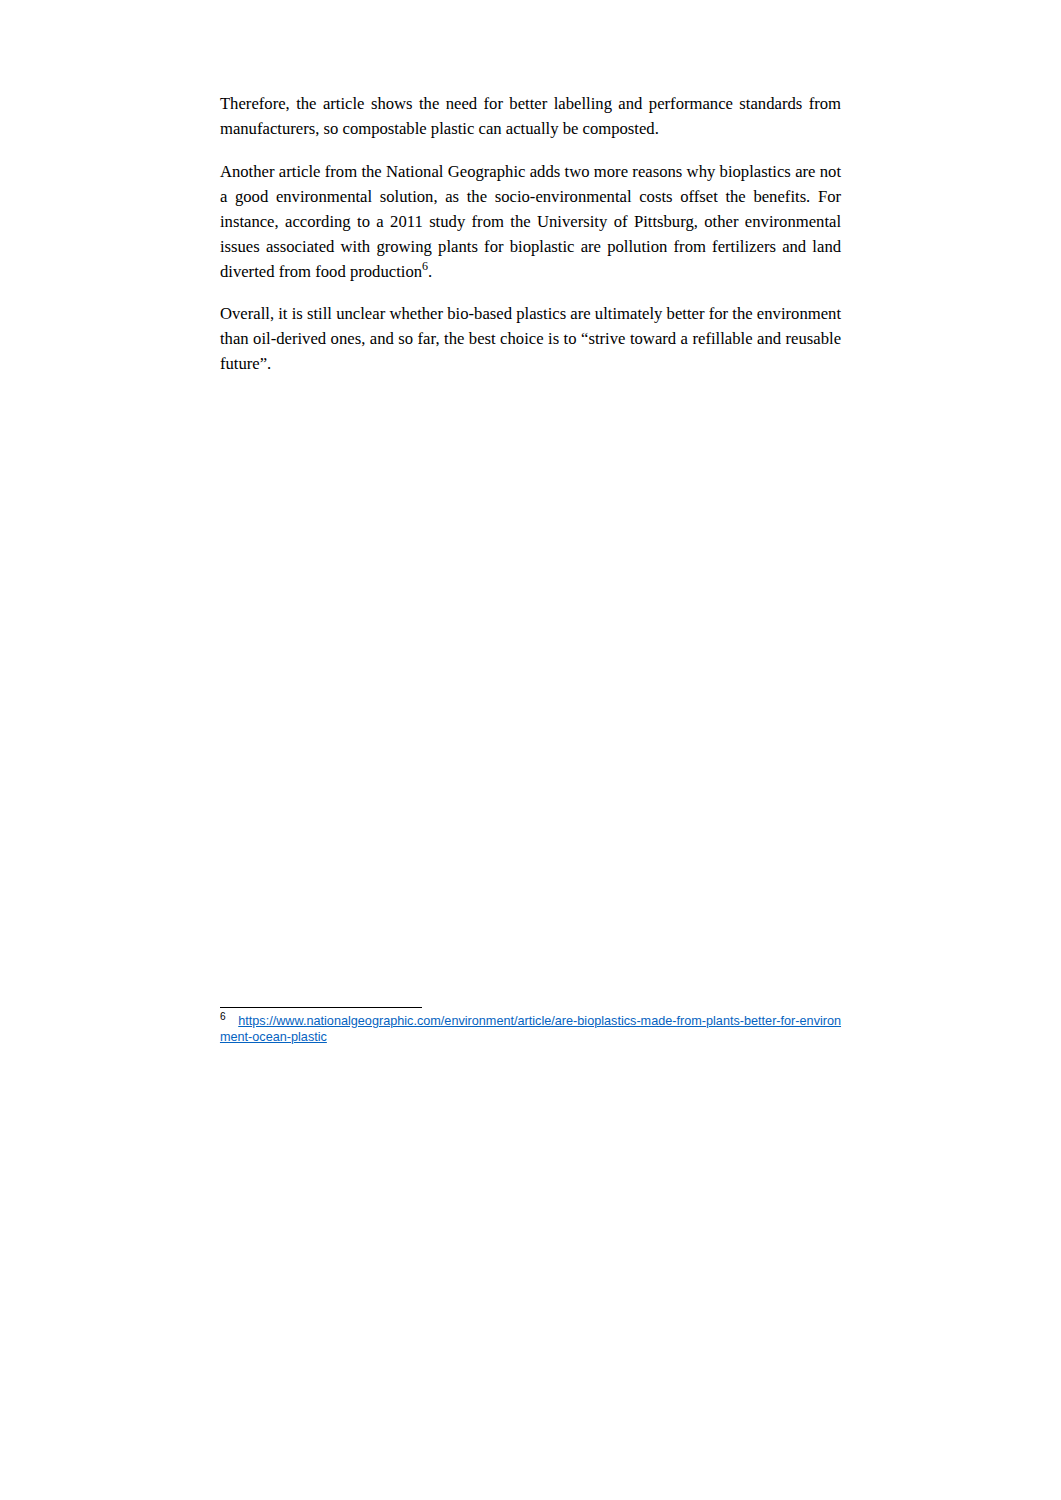Therefore, the article shows the need for better labelling and performance standards from manufacturers, so compostable plastic can actually be composted.
Another article from the National Geographic adds two more reasons why bioplastics are not a good environmental solution, as the socio-environmental costs offset the benefits. For instance, according to a 2011 study from the University of Pittsburg, other environmental issues associated with growing plants for bioplastic are pollution from fertilizers and land diverted from food production6.
Overall, it is still unclear whether bio-based plastics are ultimately better for the environment than oil-derived ones, and so far, the best choice is to “strive toward a refillable and reusable future”.
6 https://www.nationalgeographic.com/environment/article/are-bioplastics-made-from-plants-better-for-environment-ocean-plastic